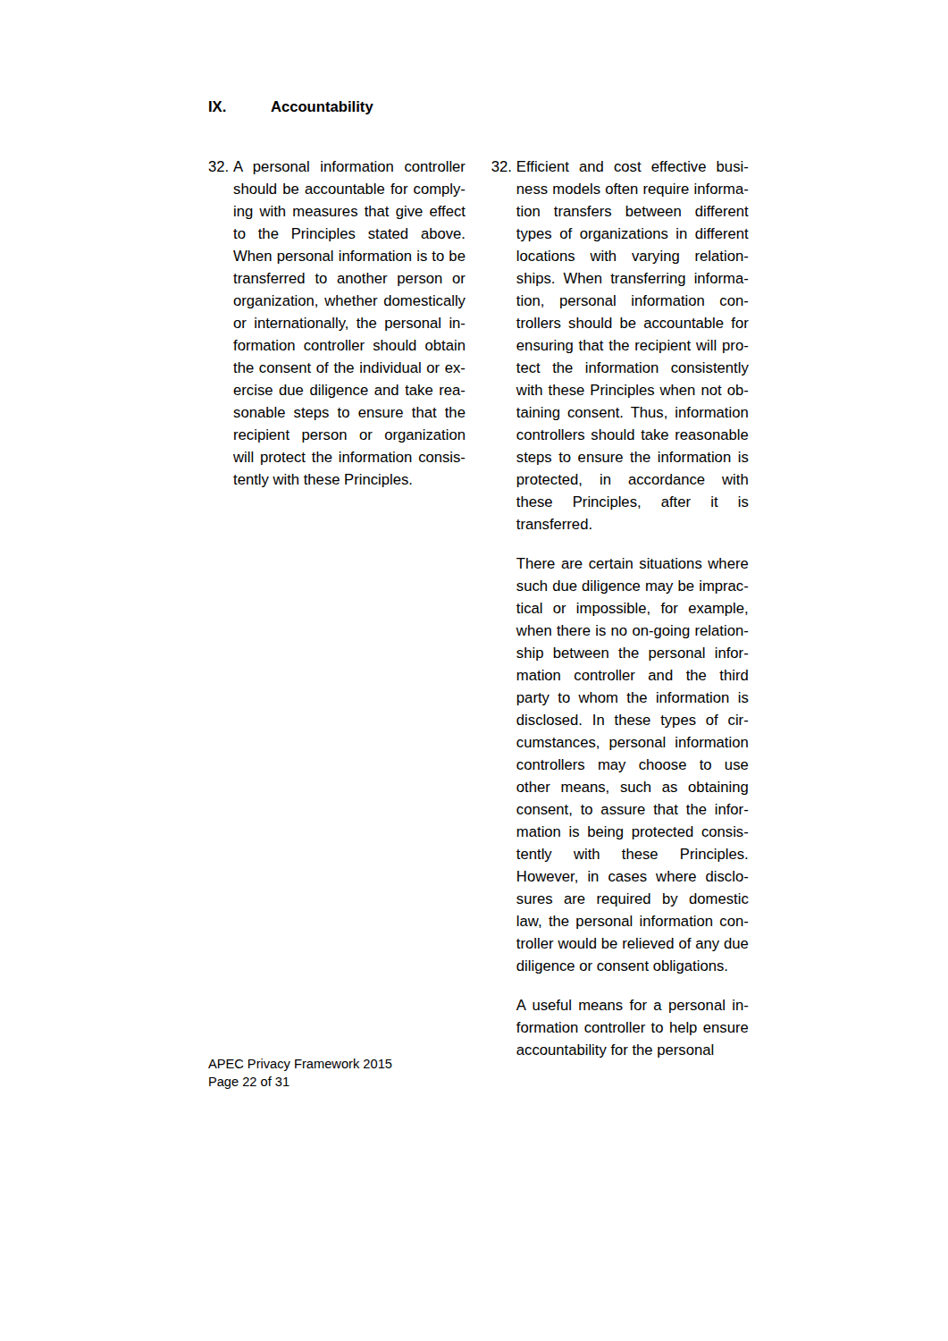IX. Accountability
32.
A personal information controller should be accountable for complying with measures that give effect to the Principles stated above. When personal information is to be transferred to another person or organization, whether domestically or internationally, the personal information controller should obtain the consent of the individual or exercise due diligence and take reasonable steps to ensure that the recipient person or organization will protect the information consistently with these Principles.
32.
Efficient and cost effective business models often require information transfers between different types of organizations in different locations with varying relationships. When transferring information, personal information controllers should be accountable for ensuring that the recipient will protect the information consistently with these Principles when not obtaining consent. Thus, information controllers should take reasonable steps to ensure the information is protected, in accordance with these Principles, after it is transferred.
There are certain situations where such due diligence may be impractical or impossible, for example, when there is no on-going relationship between the personal information controller and the third party to whom the information is disclosed. In these types of circumstances, personal information controllers may choose to use other means, such as obtaining consent, to assure that the information is being protected consistently with these Principles. However, in cases where disclosures are required by domestic law, the personal information controller would be relieved of any due diligence or consent obligations.
A useful means for a personal information controller to help ensure accountability for the personal
APEC Privacy Framework 2015
Page 22 of 31